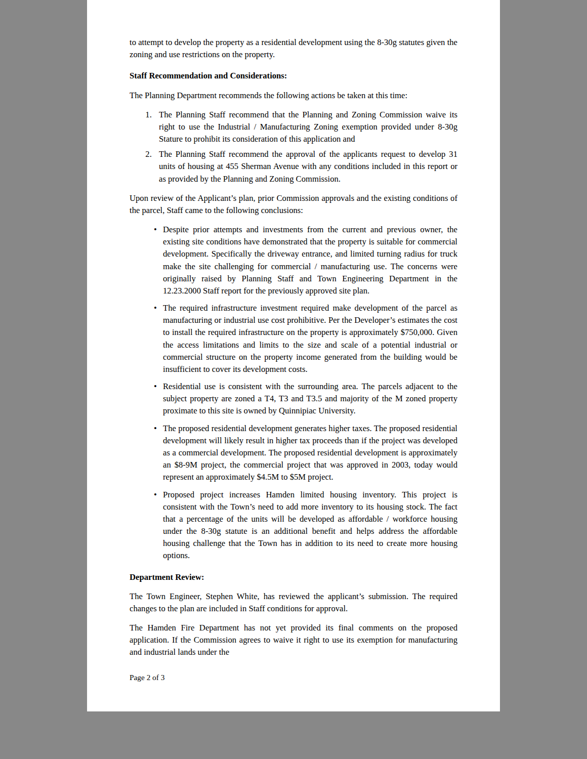to attempt to develop the property as a residential development using the 8-30g statutes given the zoning and use restrictions on the property.
Staff Recommendation and Considerations:
The Planning Department recommends the following actions be taken at this time:
The Planning Staff recommend that the Planning and Zoning Commission waive its right to use the Industrial / Manufacturing Zoning exemption provided under 8-30g Stature to prohibit its consideration of this application and
The Planning Staff recommend the approval of the applicants request to develop 31 units of housing at 455 Sherman Avenue with any conditions included in this report or as provided by the Planning and Zoning Commission.
Upon review of the Applicant’s plan, prior Commission approvals and the existing conditions of the parcel, Staff came to the following conclusions:
Despite prior attempts and investments from the current and previous owner, the existing site conditions have demonstrated that the property is suitable for commercial development. Specifically the driveway entrance, and limited turning radius for truck make the site challenging for commercial / manufacturing use. The concerns were originally raised by Planning Staff and Town Engineering Department in the 12.23.2000 Staff report for the previously approved site plan.
The required infrastructure investment required make development of the parcel as manufacturing or industrial use cost prohibitive. Per the Developer’s estimates the cost to install the required infrastructure on the property is approximately $750,000. Given the access limitations and limits to the size and scale of a potential industrial or commercial structure on the property income generated from the building would be insufficient to cover its development costs.
Residential use is consistent with the surrounding area. The parcels adjacent to the subject property are zoned a T4, T3 and T3.5 and majority of the M zoned property proximate to this site is owned by Quinnipiac University.
The proposed residential development generates higher taxes. The proposed residential development will likely result in higher tax proceeds than if the project was developed as a commercial development. The proposed residential development is approximately an $8-9M project, the commercial project that was approved in 2003, today would represent an approximately $4.5M to $5M project.
Proposed project increases Hamden limited housing inventory. This project is consistent with the Town’s need to add more inventory to its housing stock. The fact that a percentage of the units will be developed as affordable / workforce housing under the 8-30g statute is an additional benefit and helps address the affordable housing challenge that the Town has in addition to its need to create more housing options.
Department Review:
The Town Engineer, Stephen White, has reviewed the applicant’s submission. The required changes to the plan are included in Staff conditions for approval.
The Hamden Fire Department has not yet provided its final comments on the proposed application. If the Commission agrees to waive it right to use its exemption for manufacturing and industrial lands under the
Page 2 of 3